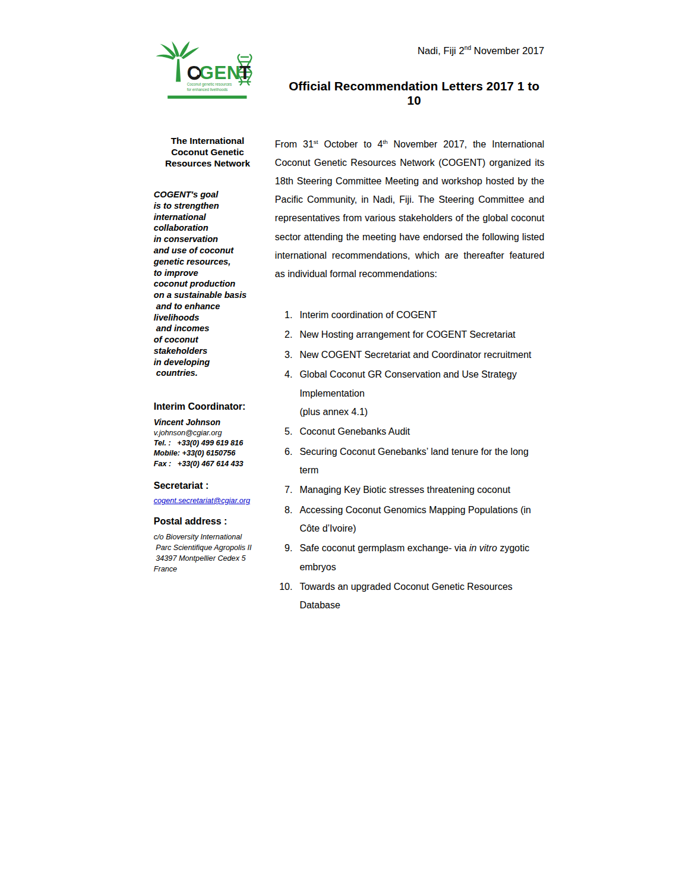C GEN T Coconut genetic resources for enhanced livelihoods
Nadi, Fiji 2nd November 2017
Official Recommendation Letters 2017 1 to 10
The International
Coconut Genetic
Resources Network
COGENT's goal
is to strengthen
international
collaboration
in conservation
and use of coconut
genetic resources,
to improve
coconut production
on a sustainable basis
and to enhance
livelihoods
and incomes
of coconut
stakeholders
in developing
countries.
Interim Coordinator:
Vincent Johnson
v.johnson@cgiar.org
Tel. : +33(0) 499 619 816
Mobile: +33(0) 6150756
Fax : +33(0) 467 614 433
Secretariat :
cogent.secretariat@cgiar.org
Postal address :
c/o Bioversity International
Parc Scientifique Agropolis II
34397 Montpellier Cedex 5
France
From 31st October to 4th November 2017, the International Coconut Genetic Resources Network (COGENT) organized its 18th Steering Committee Meeting and workshop hosted by the Pacific Community, in Nadi, Fiji. The Steering Committee and representatives from various stakeholders of the global coconut sector attending the meeting have endorsed the following listed international recommendations, which are thereafter featured as individual formal recommendations:
Interim coordination of COGENT
New Hosting arrangement for COGENT Secretariat
New COGENT Secretariat and Coordinator recruitment
Global Coconut GR Conservation and Use Strategy Implementation (plus annex 4.1)
Coconut Genebanks Audit
Securing Coconut Genebanks’ land tenure for the long term
Managing Key Biotic stresses threatening coconut
Accessing Coconut Genomics Mapping Populations (in Côte d’Ivoire)
Safe coconut germplasm exchange- via in vitro zygotic embryos
Towards an upgraded Coconut Genetic Resources Database